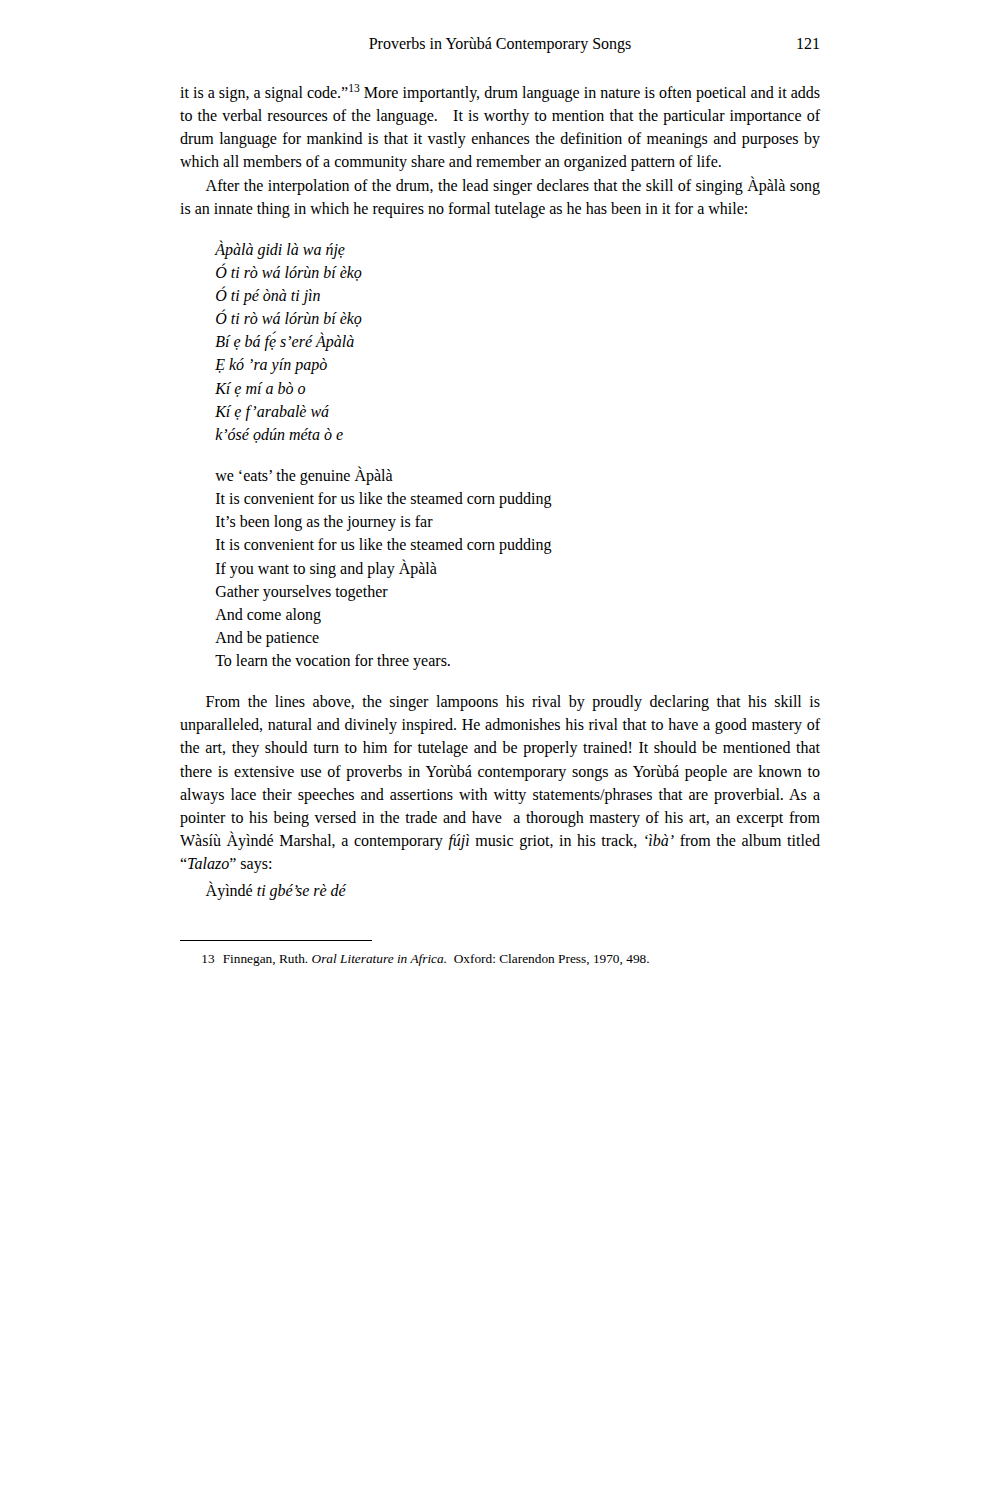Proverbs in Yorùbá Contemporary Songs 121
it is a sign, a signal code.”13 More importantly, drum language in nature is often poetical and it adds to the verbal resources of the language. It is worthy to mention that the particular importance of drum language for mankind is that it vastly enhances the definition of meanings and purposes by which all members of a community share and remember an organized pattern of life.
After the interpolation of the drum, the lead singer declares that the skill of singing Àpàlà song is an innate thing in which he requires no formal tutelage as he has been in it for a while:
Àpàlà gidi là wa ńjẹ
Ó ti rò wá lórùn bí èkọ
Ó ti pé ònà ti jìn
Ó ti rò wá lórùn bí èkọ
Bí ẹ bá fẹ́ s’eré Àpàlà
Ẹ kó ’ra yín papò
Kí ẹ mí a bò o
Kí ẹ f’arabalè wá
k’ósé ọdún méta ò e
we ‘eats’ the genuine Àpàlà
It is convenient for us like the steamed corn pudding
It’s been long as the journey is far
It is convenient for us like the steamed corn pudding
If you want to sing and play Àpàlà
Gather yourselves together
And come along
And be patience
To learn the vocation for three years.
From the lines above, the singer lampoons his rival by proudly declaring that his skill is unparalleled, natural and divinely inspired. He admonishes his rival that to have a good mastery of the art, they should turn to him for tutelage and be properly trained! It should be mentioned that there is extensive use of proverbs in Yorùbá contemporary songs as Yorùbá people are known to always lace their speeches and assertions with witty statements/phrases that are proverbial. As a pointer to his being versed in the trade and have a thorough mastery of his art, an excerpt from Wàsíù Àyìndé Marshal, a contemporary fújì music griot, in his track, ‘ìbà’ from the album titled “Talazo” says:
Àyìndé ti gbé’se rè dé
13 Finnegan, Ruth. Oral Literature in Africa. Oxford: Clarendon Press, 1970, 498.